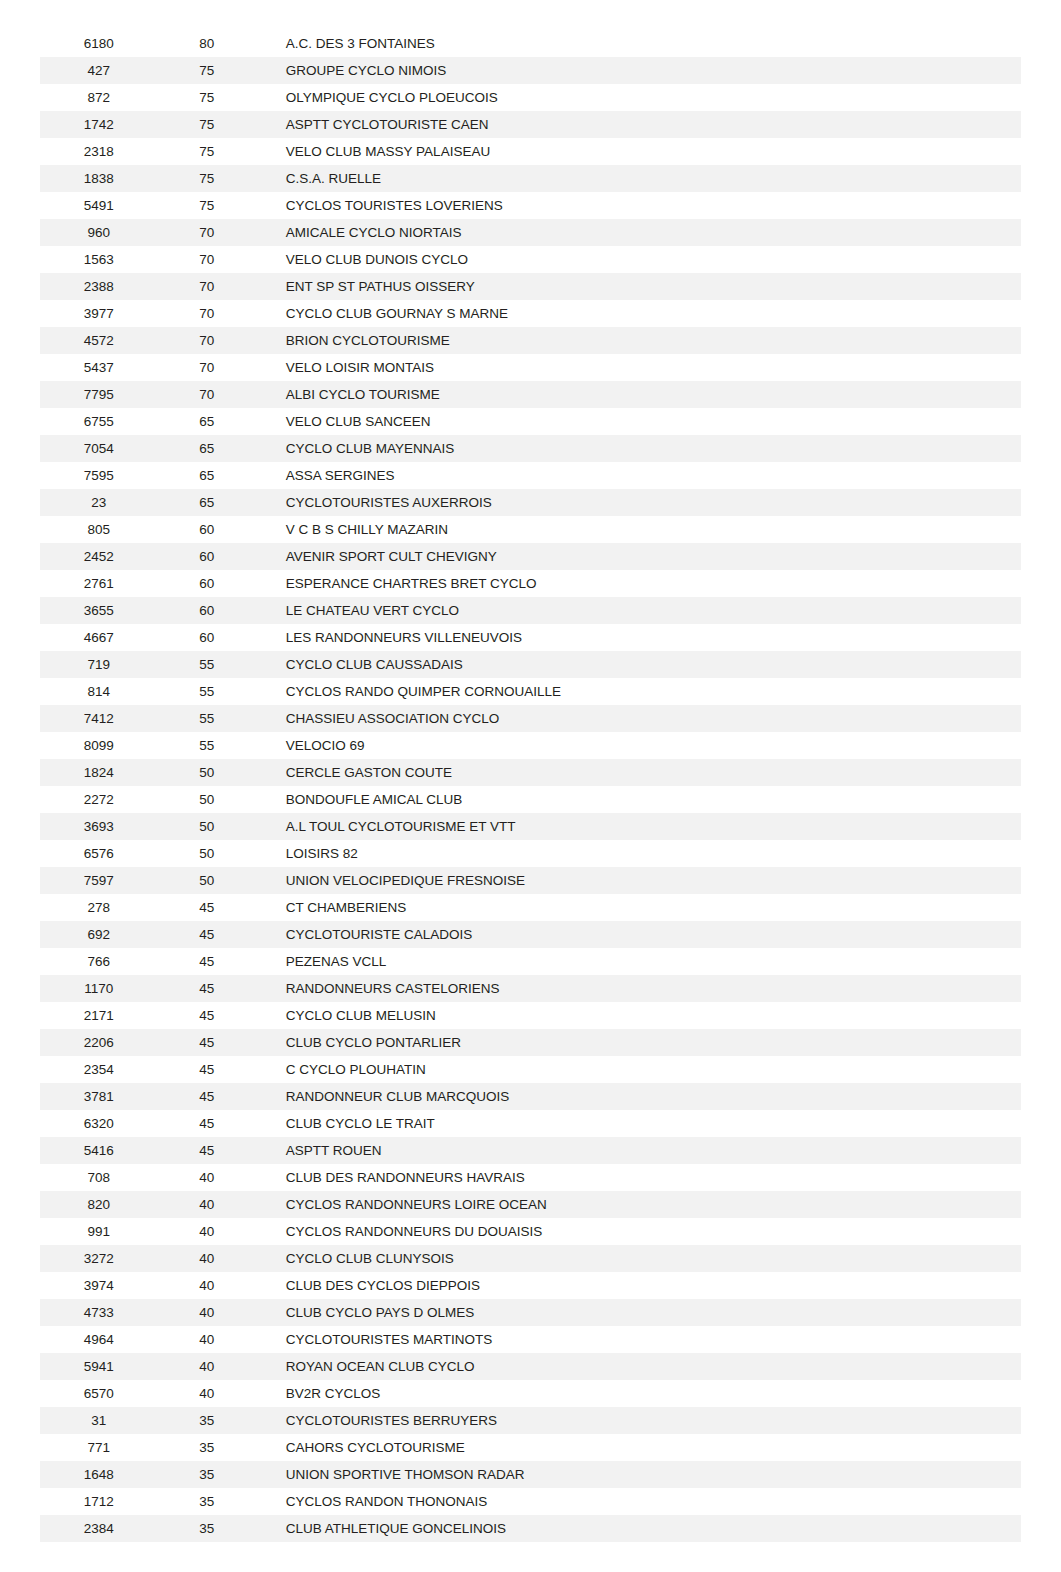| 6180 | 80 | A.C. DES 3 FONTAINES |
| 427 | 75 | GROUPE CYCLO NIMOIS |
| 872 | 75 | OLYMPIQUE CYCLO PLOEUCOIS |
| 1742 | 75 | ASPTT CYCLOTOURISTE CAEN |
| 2318 | 75 | VELO CLUB MASSY PALAISEAU |
| 1838 | 75 | C.S.A. RUELLE |
| 5491 | 75 | CYCLOS TOURISTES LOVERIENS |
| 960 | 70 | AMICALE CYCLO NIORTAIS |
| 1563 | 70 | VELO CLUB DUNOIS CYCLO |
| 2388 | 70 | ENT SP ST PATHUS OISSERY |
| 3977 | 70 | CYCLO CLUB GOURNAY S MARNE |
| 4572 | 70 | BRION CYCLOTOURISME |
| 5437 | 70 | VELO LOISIR MONTAIS |
| 7795 | 70 | ALBI CYCLO TOURISME |
| 6755 | 65 | VELO CLUB SANCEEN |
| 7054 | 65 | CYCLO CLUB MAYENNAIS |
| 7595 | 65 | ASSA SERGINES |
| 23 | 65 | CYCLOTOURISTES AUXERROIS |
| 805 | 60 | V C B S CHILLY MAZARIN |
| 2452 | 60 | AVENIR SPORT CULT CHEVIGNY |
| 2761 | 60 | ESPERANCE CHARTRES BRET CYCLO |
| 3655 | 60 | LE CHATEAU VERT CYCLO |
| 4667 | 60 | LES RANDONNEURS VILLENEUVOIS |
| 719 | 55 | CYCLO CLUB CAUSSADAIS |
| 814 | 55 | CYCLOS RANDO QUIMPER CORNOUAILLE |
| 7412 | 55 | CHASSIEU ASSOCIATION CYCLO |
| 8099 | 55 | VELOCIO 69 |
| 1824 | 50 | CERCLE GASTON COUTE |
| 2272 | 50 | BONDOUFLE AMICAL CLUB |
| 3693 | 50 | A.L TOUL CYCLOTOURISME ET VTT |
| 6576 | 50 | LOISIRS 82 |
| 7597 | 50 | UNION VELOCIPEDIQUE FRESNOISE |
| 278 | 45 | CT CHAMBERIENS |
| 692 | 45 | CYCLOTOURISTE CALADOIS |
| 766 | 45 | PEZENAS VCLL |
| 1170 | 45 | RANDONNEURS CASTELORIENS |
| 2171 | 45 | CYCLO CLUB MELUSIN |
| 2206 | 45 | CLUB CYCLO PONTARLIER |
| 2354 | 45 | C CYCLO PLOUHATIN |
| 3781 | 45 | RANDONNEUR CLUB MARCQUOIS |
| 6320 | 45 | CLUB CYCLO LE TRAIT |
| 5416 | 45 | ASPTT ROUEN |
| 708 | 40 | CLUB DES RANDONNEURS HAVRAIS |
| 820 | 40 | CYCLOS RANDONNEURS LOIRE OCEAN |
| 991 | 40 | CYCLOS RANDONNEURS DU DOUAISIS |
| 3272 | 40 | CYCLO CLUB CLUNYSOIS |
| 3974 | 40 | CLUB DES CYCLOS DIEPPOIS |
| 4733 | 40 | CLUB CYCLO PAYS D OLMES |
| 4964 | 40 | CYCLOTOURISTES MARTINOTS |
| 5941 | 40 | ROYAN OCEAN CLUB CYCLO |
| 6570 | 40 | BV2R CYCLOS |
| 31 | 35 | CYCLOTOURISTES BERRUYERS |
| 771 | 35 | CAHORS CYCLOTOURISME |
| 1648 | 35 | UNION SPORTIVE THOMSON RADAR |
| 1712 | 35 | CYCLOS RANDON THONONAIS |
| 2384 | 35 | CLUB ATHLETIQUE GONCELINOIS |